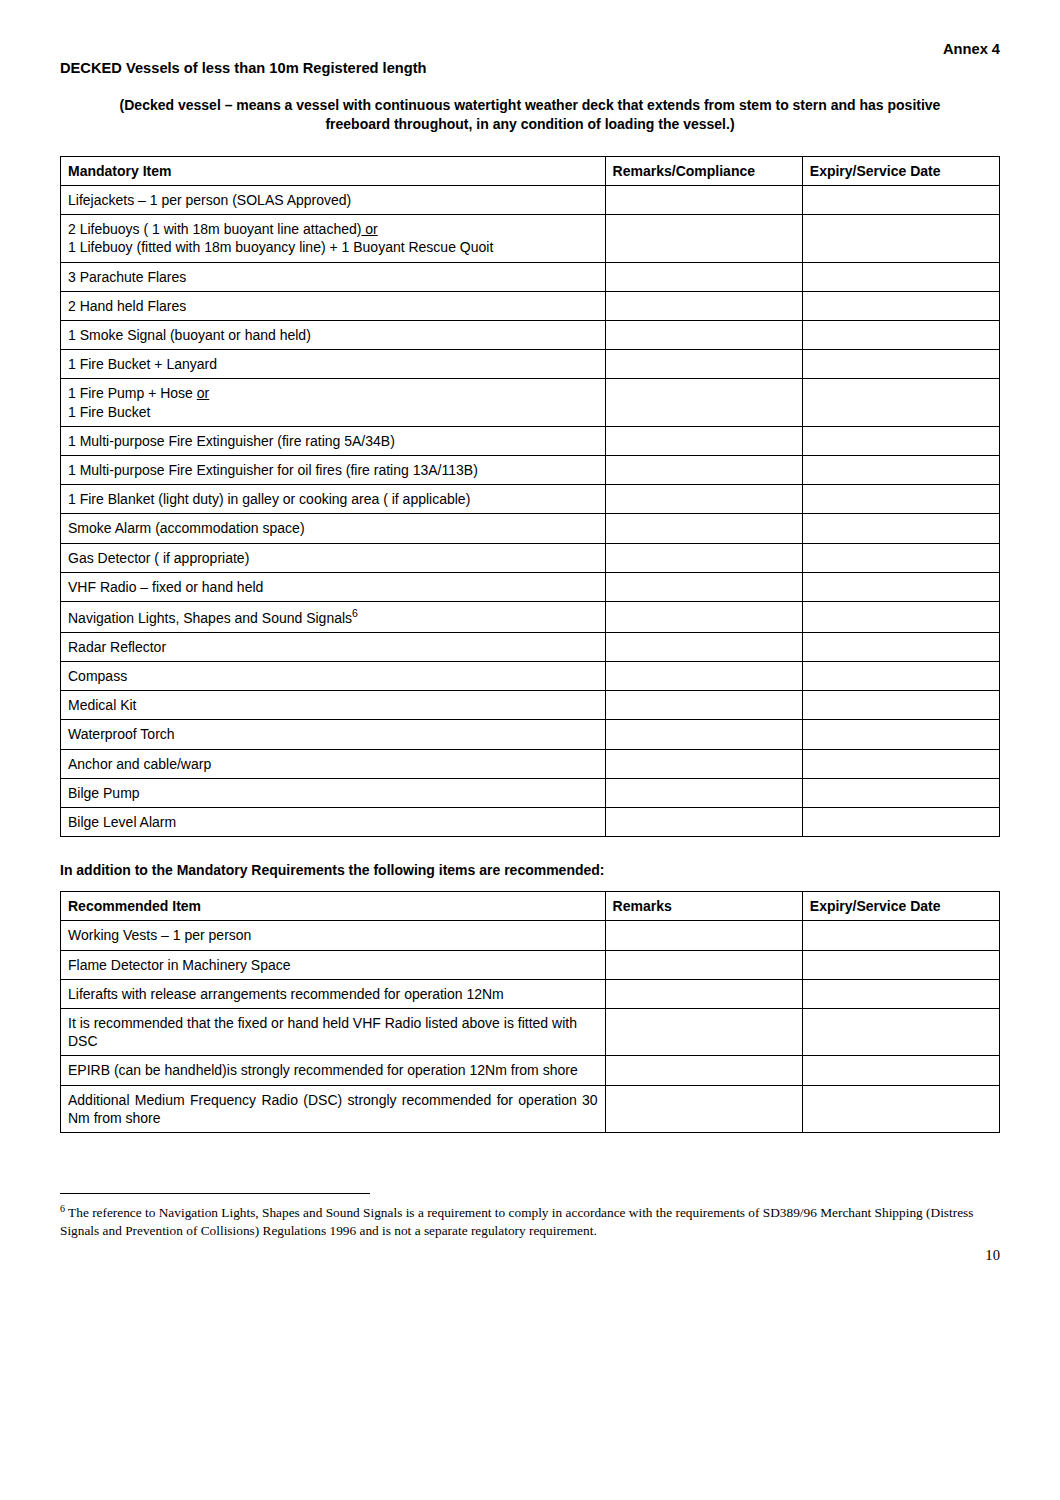Annex 4
DECKED Vessels of less than 10m Registered length
(Decked vessel – means a vessel with continuous watertight weather deck that extends from stem to stern and has positive freeboard throughout, in any condition of loading the vessel.)
| Mandatory Item | Remarks/Compliance | Expiry/Service Date |
| --- | --- | --- |
| Lifejackets – 1 per person (SOLAS Approved) | | |
| 2 Lifebuoys ( 1 with 18m buoyant line attached) or 1 Lifebuoy (fitted with 18m buoyancy line) + 1 Buoyant Rescue Quoit | | |
| 3 Parachute Flares | | |
| 2 Hand held Flares | | |
| 1 Smoke Signal (buoyant or hand held) | | |
| 1 Fire Bucket + Lanyard | | |
| 1 Fire Pump + Hose or 1 Fire Bucket | | |
| 1 Multi-purpose Fire Extinguisher (fire rating 5A/34B) | | |
| 1 Multi-purpose Fire Extinguisher for oil fires (fire rating 13A/113B) | | |
| 1 Fire Blanket (light duty) in galley or cooking area ( if applicable) | | |
| Smoke Alarm (accommodation space) | | |
| Gas Detector ( if appropriate) | | |
| VHF Radio – fixed or hand held | | |
| Navigation Lights, Shapes and Sound Signals 6 | | |
| Radar Reflector | | |
| Compass | | |
| Medical Kit | | |
| Waterproof Torch | | |
| Anchor and cable/warp | | |
| Bilge Pump | | |
| Bilge Level Alarm | | |
In addition to the Mandatory Requirements the following items are recommended:
| Recommended Item | Remarks | Expiry/Service Date |
| --- | --- | --- |
| Working Vests – 1 per person | | |
| Flame Detector in Machinery Space | | |
| Liferafts with release arrangements recommended for operation 12Nm | | |
| It is recommended that the fixed or hand held VHF Radio listed above is fitted with DSC | | |
| EPIRB (can be handheld)is strongly recommended for operation 12Nm from shore | | |
| Additional Medium Frequency Radio (DSC) strongly recommended for operation 30 Nm from shore | | |
6 The reference to Navigation Lights, Shapes and Sound Signals is a requirement to comply in accordance with the requirements of SD389/96 Merchant Shipping (Distress Signals and Prevention of Collisions) Regulations 1996 and is not a separate regulatory requirement.
10